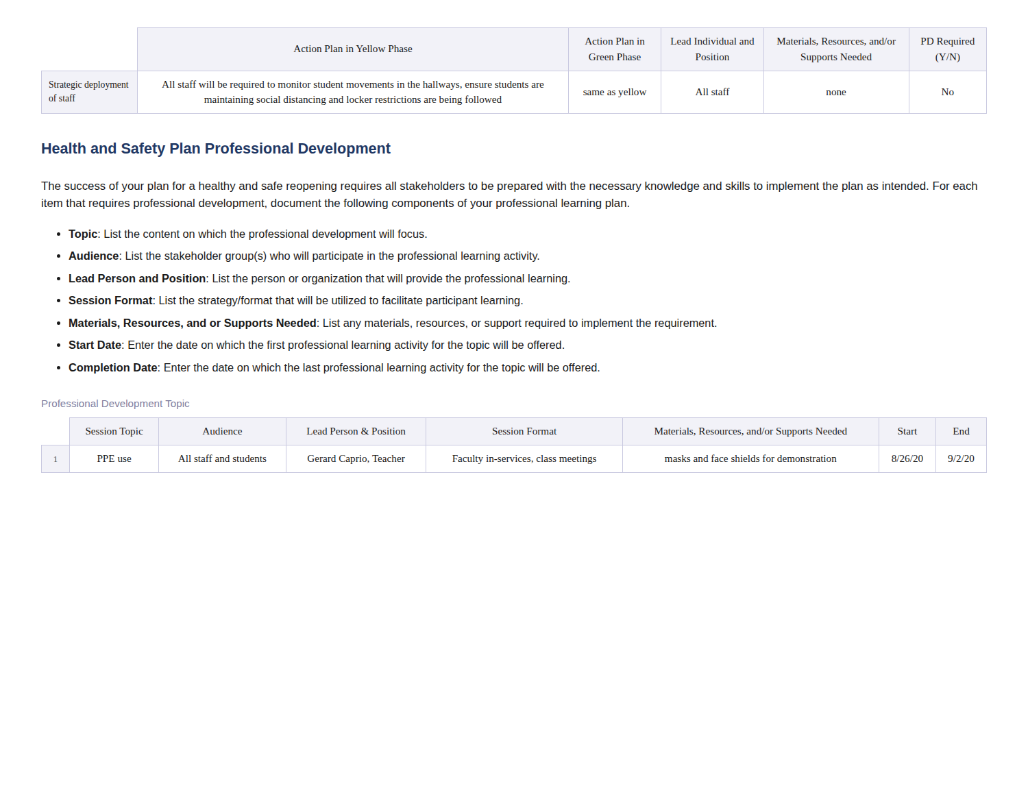| | Action Plan in Yellow Phase | Action Plan in Green Phase | Lead Individual and Position | Materials, Resources, and/or Supports Needed | PD Required (Y/N) |
| --- | --- | --- | --- | --- | --- |
| Strategic deployment of staff | All staff will be required to monitor student movements in the hallways, ensure students are maintaining social distancing and locker restrictions are being followed | same as yellow | All staff | none | No |
Health and Safety Plan Professional Development
The success of your plan for a healthy and safe reopening requires all stakeholders to be prepared with the necessary knowledge and skills to implement the plan as intended. For each item that requires professional development, document the following components of your professional learning plan.
Topic: List the content on which the professional development will focus.
Audience: List the stakeholder group(s) who will participate in the professional learning activity.
Lead Person and Position: List the person or organization that will provide the professional learning.
Session Format: List the strategy/format that will be utilized to facilitate participant learning.
Materials, Resources, and or Supports Needed: List any materials, resources, or support required to implement the requirement.
Start Date: Enter the date on which the first professional learning activity for the topic will be offered.
Completion Date: Enter the date on which the last professional learning activity for the topic will be offered.
Professional Development Topic
| | Session Topic | Audience | Lead Person & Position | Session Format | Materials, Resources, and/or Supports Needed | Start | End |
| --- | --- | --- | --- | --- | --- | --- | --- |
| 1 | PPE use | All staff and students | Gerard Caprio, Teacher | Faculty in-services, class meetings | masks and face shields for demonstration | 8/26/20 | 9/2/20 |